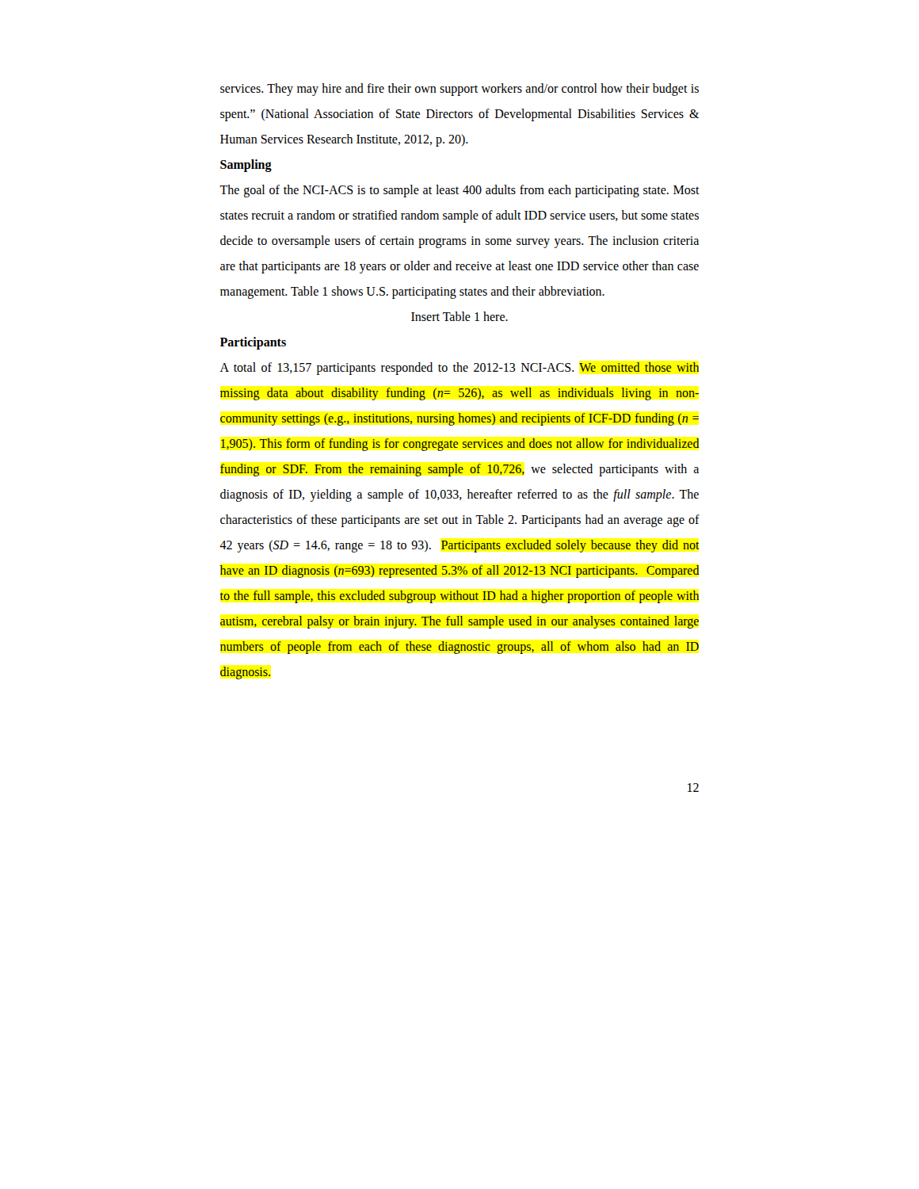services. They may hire and fire their own support workers and/or control how their budget is spent.” (National Association of State Directors of Developmental Disabilities Services & Human Services Research Institute, 2012, p. 20).
Sampling
The goal of the NCI-ACS is to sample at least 400 adults from each participating state. Most states recruit a random or stratified random sample of adult IDD service users, but some states decide to oversample users of certain programs in some survey years. The inclusion criteria are that participants are 18 years or older and receive at least one IDD service other than case management. Table 1 shows U.S. participating states and their abbreviation.
Insert Table 1 here.
Participants
A total of 13,157 participants responded to the 2012-13 NCI-ACS. We omitted those with missing data about disability funding (n= 526), as well as individuals living in non-community settings (e.g., institutions, nursing homes) and recipients of ICF-DD funding (n = 1,905). This form of funding is for congregate services and does not allow for individualized funding or SDF. From the remaining sample of 10,726, we selected participants with a diagnosis of ID, yielding a sample of 10,033, hereafter referred to as the full sample. The characteristics of these participants are set out in Table 2. Participants had an average age of 42 years (SD = 14.6, range = 18 to 93). Participants excluded solely because they did not have an ID diagnosis (n=693) represented 5.3% of all 2012-13 NCI participants. Compared to the full sample, this excluded subgroup without ID had a higher proportion of people with autism, cerebral palsy or brain injury. The full sample used in our analyses contained large numbers of people from each of these diagnostic groups, all of whom also had an ID diagnosis.
12